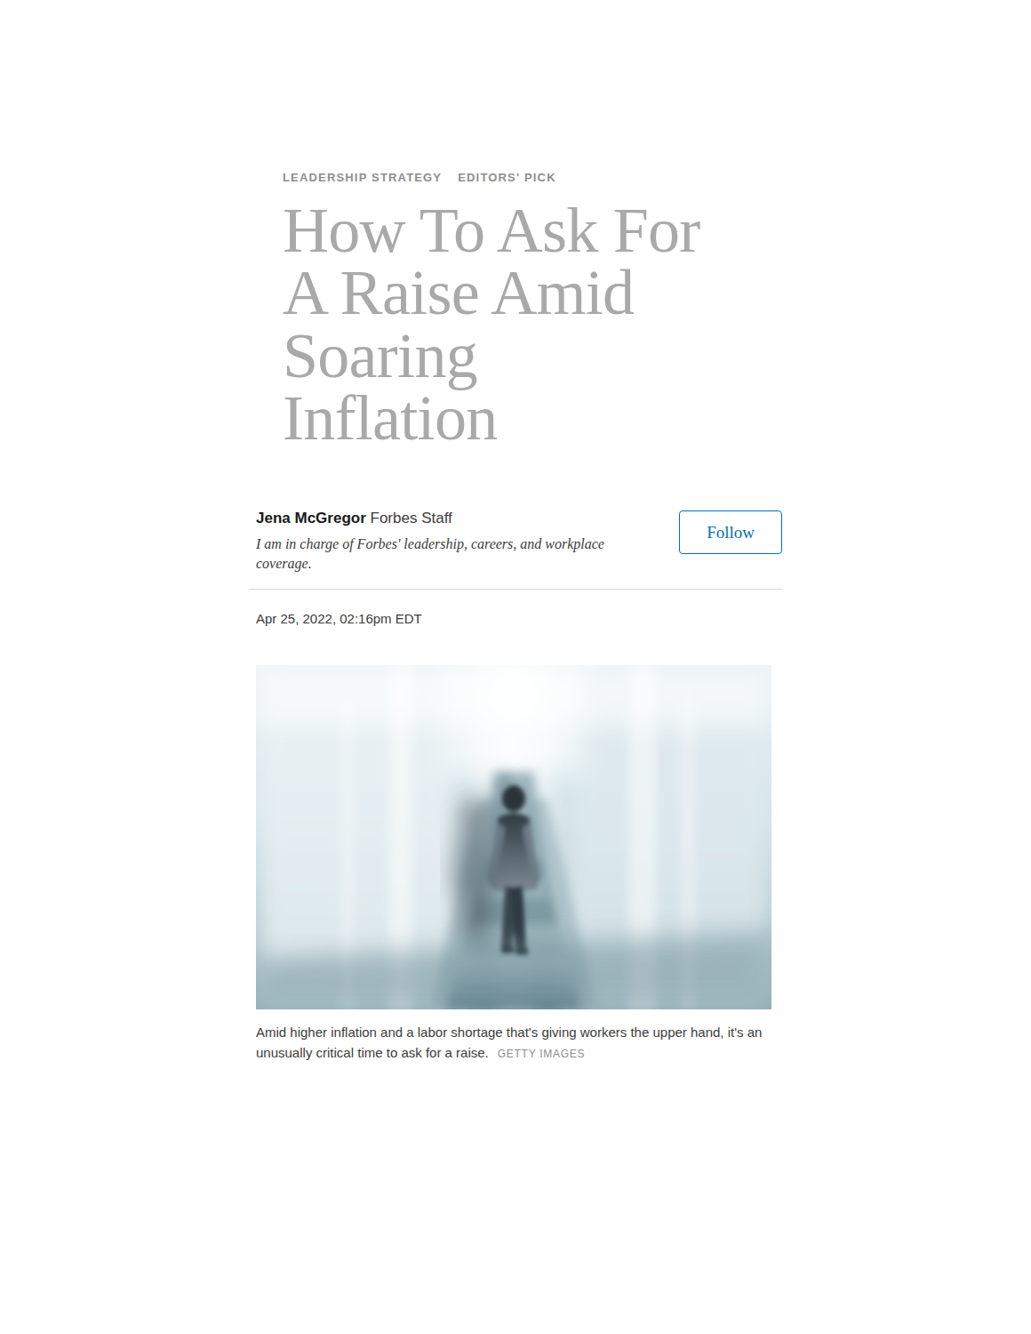Leadership Strategy Editors' Pick
How To Ask For A Raise Amid Soaring Inflation
Jena McGregor Forbes Staff
I am in charge of Forbes' leadership, careers, and workplace coverage.
Follow
Apr 25, 2022, 02:16pm EDT
Amid higher inflation and a labor shortage that's giving workers the upper hand, it's an unusually critical time to ask for a raise.Getty Images